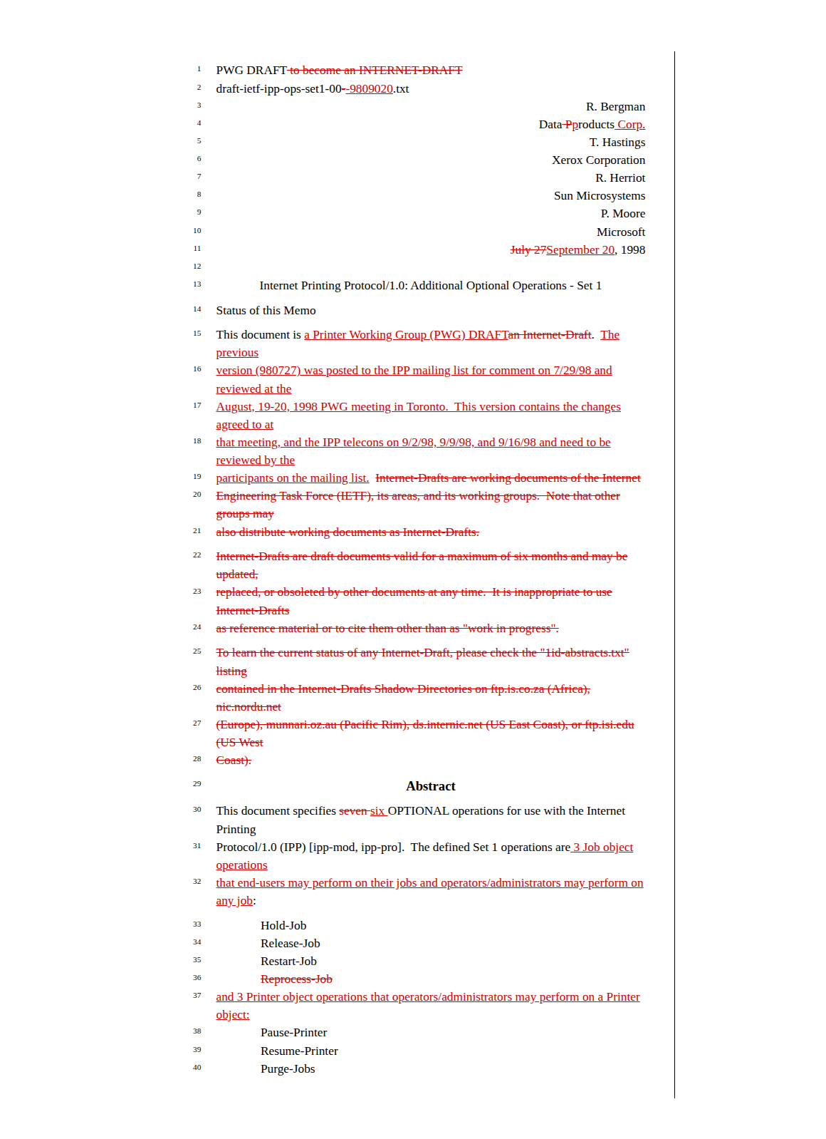1
PWG DRAFT to become an INTERNET-DRAFT
2
draft-ietf-ipp-ops-set1-00--9809020.txt
3
R. Bergman
4
Data Pproducts Corp.
5
T. Hastings
6
Xerox Corporation
7
R. Herriot
8
Sun Microsystems
9
P. Moore
10
Microsoft
11
July 27 September 20, 1998
12
13
Internet Printing Protocol/1.0: Additional Optional Operations - Set 1
14
Status of this Memo
15
This document is a Printer Working Group (PWG) DRAFT an Internet-Draft. The previous
16
version (980727) was posted to the IPP mailing list for comment on 7/29/98 and reviewed at the
17
August, 19-20, 1998 PWG meeting in Toronto. This version contains the changes agreed to at
18
that meeting, and the IPP telecons on 9/2/98, 9/9/98, and 9/16/98 and need to be reviewed by the
19
participants on the mailing list. Internet-Drafts are working documents of the Internet
20
Engineering Task Force (IETF), its areas, and its working groups. Note that other groups may
21
also distribute working documents as Internet-Drafts.
22
Internet-Drafts are draft documents valid for a maximum of six months and may be updated,
23
replaced, or obsoleted by other documents at any time. It is inappropriate to use Internet-Drafts
24
as reference material or to cite them other than as "work in progress".
25
To learn the current status of any Internet-Draft, please check the "1id-abstracts.txt" listing
26
contained in the Internet-Drafts Shadow Directories on ftp.is.co.za (Africa), nic.nordu.net
27
(Europe), munnari.oz.au (Pacific Rim), ds.internic.net (US East Coast), or ftp.isi.edu (US West
28
Coast).
29
Abstract
30
This document specifies seven six OPTIONAL operations for use with the Internet Printing
31
Protocol/1.0 (IPP) [ipp-mod, ipp-pro]. The defined Set 1 operations are 3 Job object operations
32
that end-users may perform on their jobs and operators/administrators may perform on any job:
33
Hold-Job
34
Release-Job
35
Restart-Job
36
Reprocess-Job
37
and 3 Printer object operations that operators/administrators may perform on a Printer object:
38
Pause-Printer
39
Resume-Printer
40
Purge-Jobs